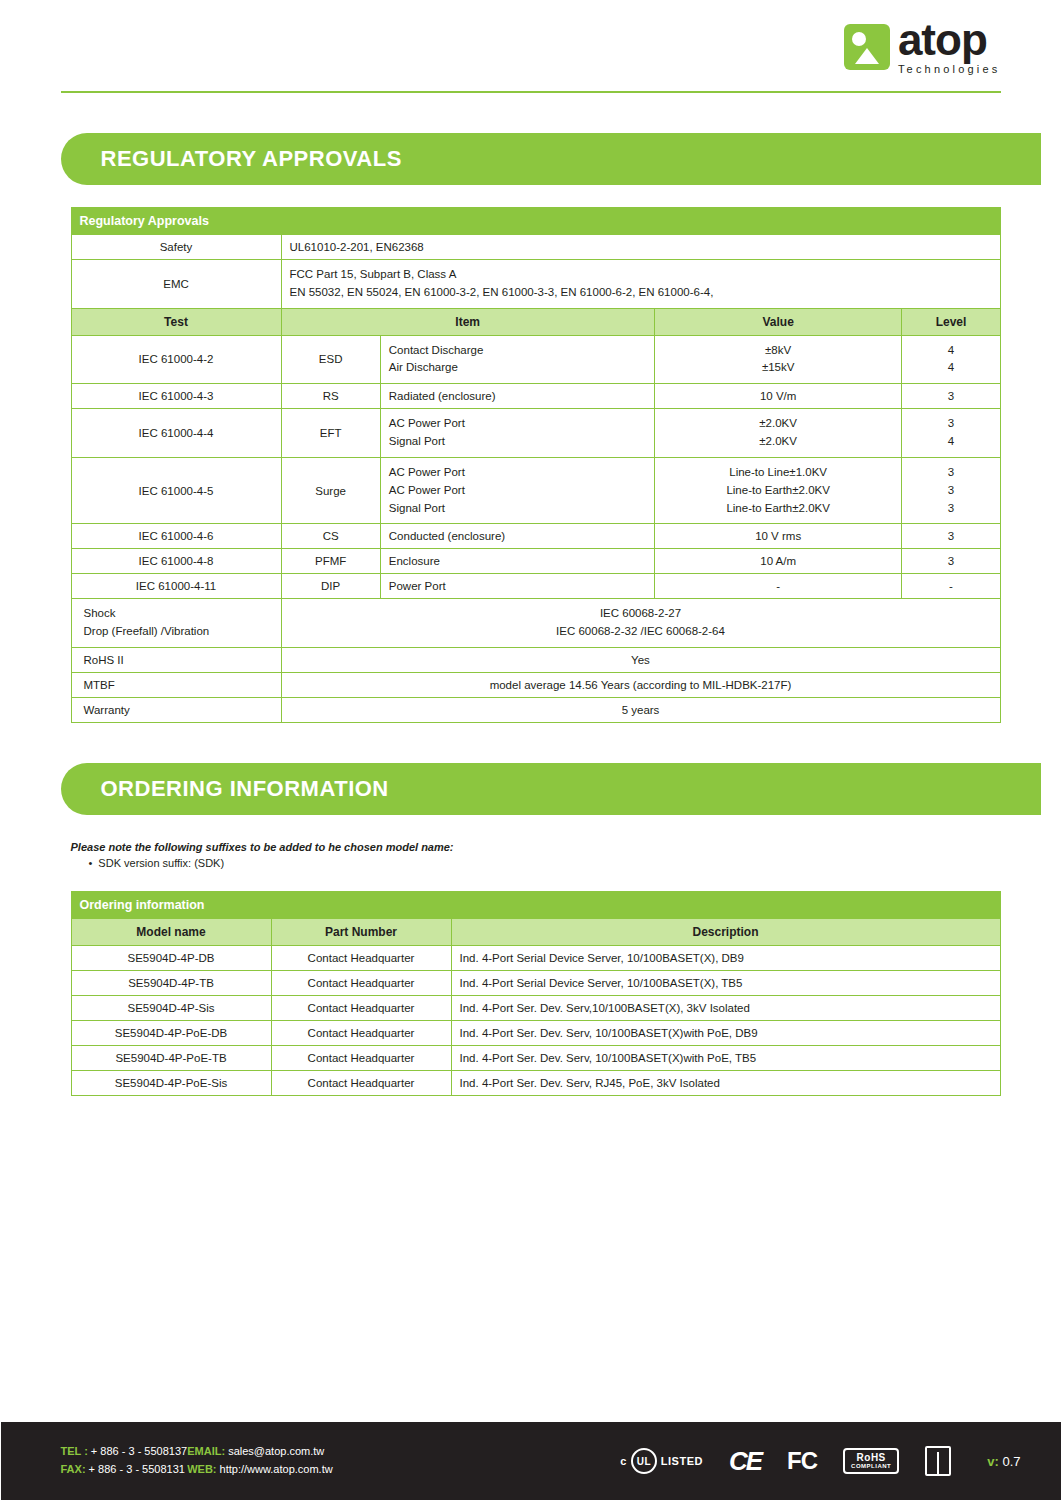atop
Technologies
REGULATORY APPROVALS
| Regulatory Approvals |
| Safety | UL61010-2-201, EN62368 |
| EMC | FCC Part 15, Subpart B, Class A EN 55032, EN 55024, EN 61000-3-2, EN 61000-3-3, EN 61000-6-2, EN 61000-6-4, |
| Test | Item | Value | Level |
| IEC 61000-4-2 | ESD | Contact Discharge Air Discharge | ±8kV ±15kV | 4 4 |
| IEC 61000-4-3 | RS | Radiated (enclosure) | 10 V/m | 3 |
| IEC 61000-4-4 | EFT | AC Power Port Signal Port | ±2.0KV ±2.0KV | 3 4 |
| IEC 61000-4-5 | Surge | AC Power Port AC Power Port Signal Port | Line-to Line±1.0KV Line-to Earth±2.0KV Line-to Earth±2.0KV | 3 3 3 |
| IEC 61000-4-6 | CS | Conducted (enclosure) | 10 V rms | 3 |
| IEC 61000-4-8 | PFMF | Enclosure | 10 A/m | 3 |
| IEC 61000-4-11 | DIP | Power Port | - | - |
| Shock Drop (Freefall) /Vibration | IEC 60068-2-27 IEC 60068-2-32 /IEC 60068-2-64 |
| RoHS II | Yes |
| MTBF | model average 14.56 Years (according to MIL-HDBK-217F) |
| Warranty | 5 years |
ORDERING INFORMATION
Please note the following suffixes to be added to he chosen model name:
SDK version suffix: (SDK)
| Ordering information |
| Model name | Part Number | Description |
| SE5904D-4P-DB | Contact Headquarter | Ind. 4-Port Serial Device Server, 10/100BASET(X), DB9 |
| SE5904D-4P-TB | Contact Headquarter | Ind. 4-Port Serial Device Server, 10/100BASET(X), TB5 |
| SE5904D-4P-Sis | Contact Headquarter | Ind. 4-Port Ser. Dev. Serv,10/100BASET(X), 3kV Isolated |
| SE5904D-4P-PoE-DB | Contact Headquarter | Ind. 4-Port Ser. Dev. Serv, 10/100BASET(X)with PoE, DB9 |
| SE5904D-4P-PoE-TB | Contact Headquarter | Ind. 4-Port Ser. Dev. Serv, 10/100BASET(X)with PoE, TB5 |
| SE5904D-4P-PoE-Sis | Contact Headquarter | Ind. 4-Port Ser. Dev. Serv, RJ45, PoE, 3kV Isolated |
TEL : + 886 - 3 - 5508137
FAX: + 886 - 3 - 5508131
EMAIL: sales@atop.com.tw
WEB: http://www.atop.com.tw
c UL LISTED
CE
FC
RoHSCOMPLIANT
v: 0.7